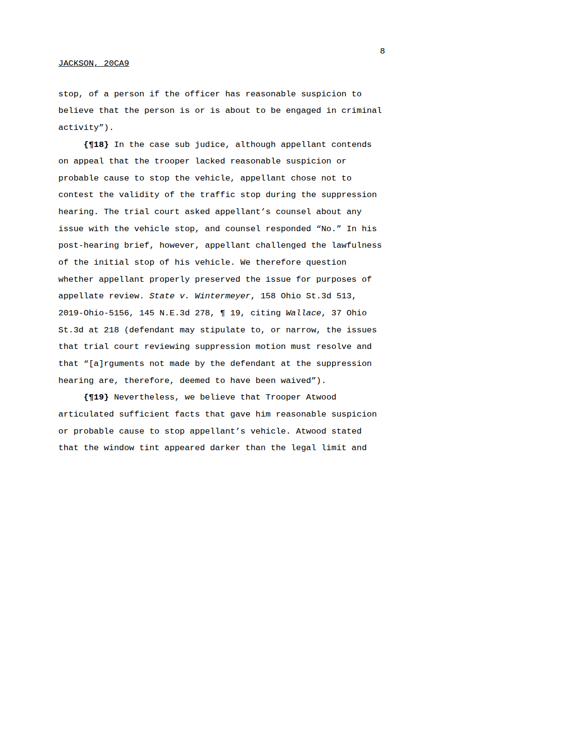8
JACKSON, 20CA9
stop, of a person if the officer has reasonable suspicion to believe that the person is or is about to be engaged in criminal activity”).
{¶18} In the case sub judice, although appellant contends on appeal that the trooper lacked reasonable suspicion or probable cause to stop the vehicle, appellant chose not to contest the validity of the traffic stop during the suppression hearing. The trial court asked appellant’s counsel about any issue with the vehicle stop, and counsel responded “No.” In his post-hearing brief, however, appellant challenged the lawfulness of the initial stop of his vehicle. We therefore question whether appellant properly preserved the issue for purposes of appellate review. State v. Wintermeyer, 158 Ohio St.3d 513, 2019-Ohio-5156, 145 N.E.3d 278, ¶ 19, citing Wallace, 37 Ohio St.3d at 218 (defendant may stipulate to, or narrow, the issues that trial court reviewing suppression motion must resolve and that “[a]rguments not made by the defendant at the suppression hearing are, therefore, deemed to have been waived”).
{¶19} Nevertheless, we believe that Trooper Atwood articulated sufficient facts that gave him reasonable suspicion or probable cause to stop appellant’s vehicle. Atwood stated that the window tint appeared darker than the legal limit and